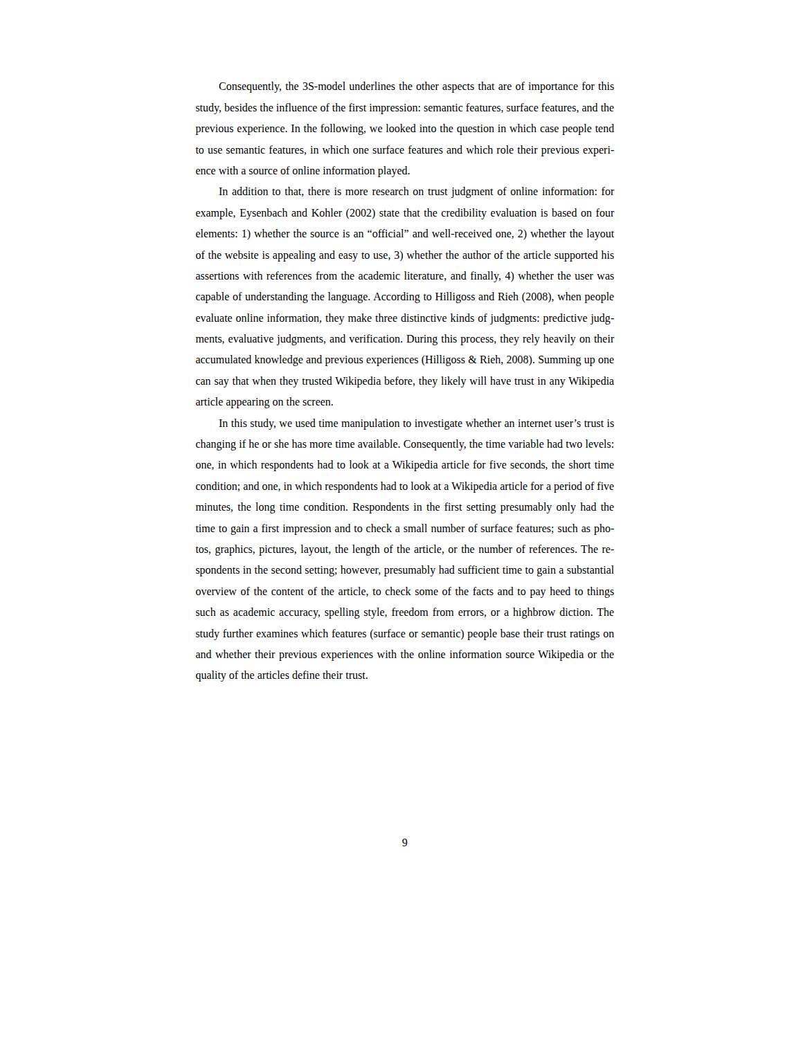Consequently, the 3S-model underlines the other aspects that are of importance for this study, besides the influence of the first impression: semantic features, surface features, and the previous experience. In the following, we looked into the question in which case people tend to use semantic features, in which one surface features and which role their previous experience with a source of online information played.
In addition to that, there is more research on trust judgment of online information: for example, Eysenbach and Kohler (2002) state that the credibility evaluation is based on four elements: 1) whether the source is an “official” and well-received one, 2) whether the layout of the website is appealing and easy to use, 3) whether the author of the article supported his assertions with references from the academic literature, and finally, 4) whether the user was capable of understanding the language. According to Hilligoss and Rieh (2008), when people evaluate online information, they make three distinctive kinds of judgments: predictive judgments, evaluative judgments, and verification. During this process, they rely heavily on their accumulated knowledge and previous experiences (Hilligoss & Rieh, 2008). Summing up one can say that when they trusted Wikipedia before, they likely will have trust in any Wikipedia article appearing on the screen.
In this study, we used time manipulation to investigate whether an internet user’s trust is changing if he or she has more time available. Consequently, the time variable had two levels: one, in which respondents had to look at a Wikipedia article for five seconds, the short time condition; and one, in which respondents had to look at a Wikipedia article for a period of five minutes, the long time condition. Respondents in the first setting presumably only had the time to gain a first impression and to check a small number of surface features; such as photos, graphics, pictures, layout, the length of the article, or the number of references. The respondents in the second setting; however, presumably had sufficient time to gain a substantial overview of the content of the article, to check some of the facts and to pay heed to things such as academic accuracy, spelling style, freedom from errors, or a highbrow diction. The study further examines which features (surface or semantic) people base their trust ratings on and whether their previous experiences with the online information source Wikipedia or the quality of the articles define their trust.
9